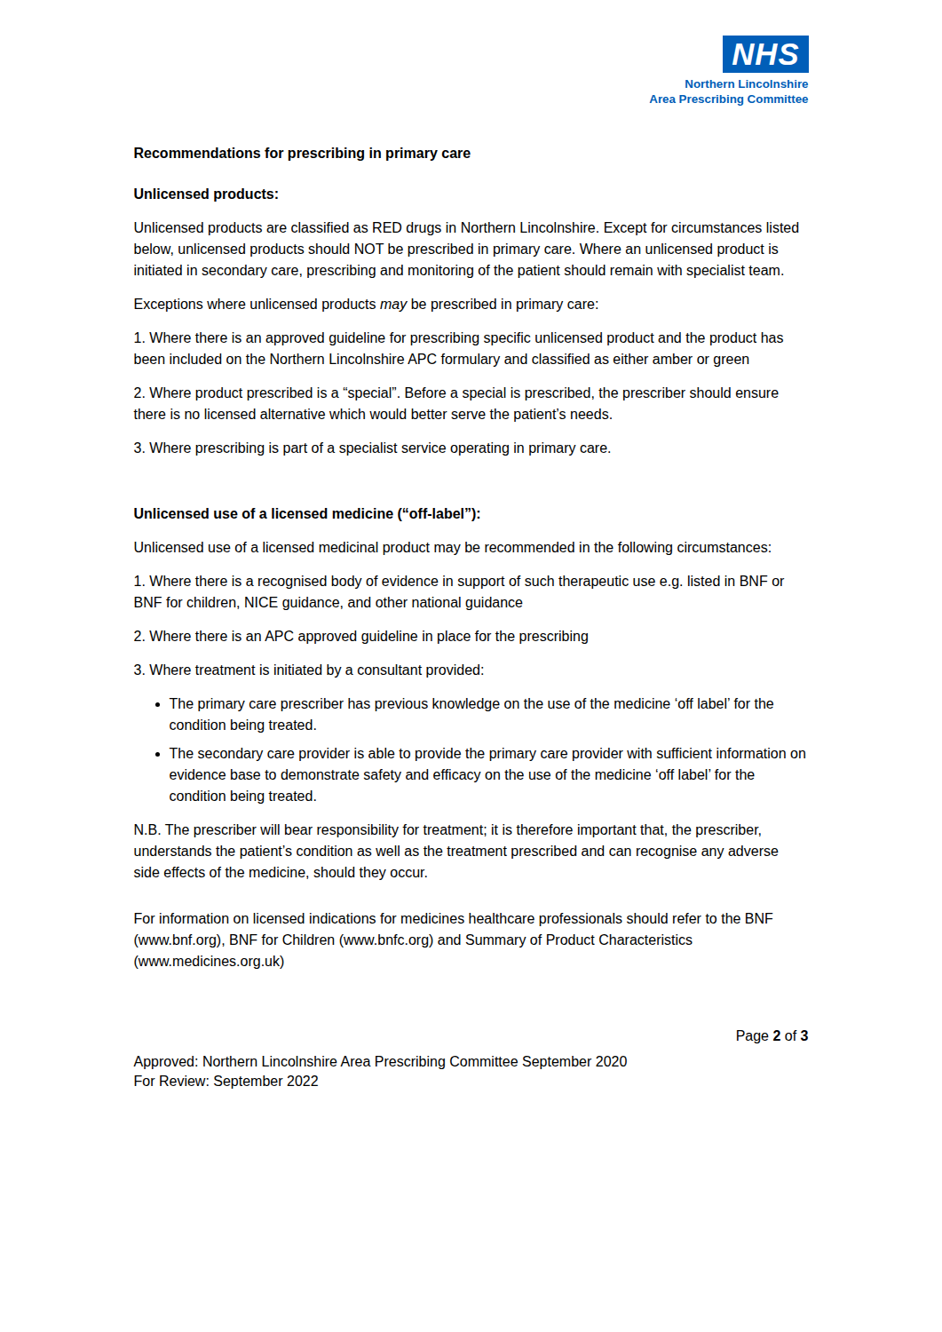NHS
Northern Lincolnshire Area Prescribing Committee
Recommendations for prescribing in primary care
Unlicensed products:
Unlicensed products are classified as RED drugs in Northern Lincolnshire. Except for circumstances listed below, unlicensed products should NOT be prescribed in primary care. Where an unlicensed product is initiated in secondary care, prescribing and monitoring of the patient should remain with specialist team.
Exceptions where unlicensed products may be prescribed in primary care:
1. Where there is an approved guideline for prescribing specific unlicensed product and the product has been included on the Northern Lincolnshire APC formulary and classified as either amber or green
2. Where product prescribed is a “special”. Before a special is prescribed, the prescriber should ensure there is no licensed alternative which would better serve the patient’s needs.
3. Where prescribing is part of a specialist service operating in primary care.
Unlicensed use of a licensed medicine (“off-label”):
Unlicensed use of a licensed medicinal product may be recommended in the following circumstances:
1. Where there is a recognised body of evidence in support of such therapeutic use e.g. listed in BNF or BNF for children, NICE guidance, and other national guidance
2. Where there is an APC approved guideline in place for the prescribing
3. Where treatment is initiated by a consultant provided:
The primary care prescriber has previous knowledge on the use of the medicine ‘off label’ for the condition being treated.
The secondary care provider is able to provide the primary care provider with sufficient information on evidence base to demonstrate safety and efficacy on the use of the medicine ‘off label’ for the condition being treated.
N.B. The prescriber will bear responsibility for treatment; it is therefore important that, the prescriber, understands the patient’s condition as well as the treatment prescribed and can recognise any adverse side effects of the medicine, should they occur.
For information on licensed indications for medicines healthcare professionals should refer to the BNF (www.bnf.org), BNF for Children (www.bnfc.org) and Summary of Product Characteristics (www.medicines.org.uk)
Page 2 of 3
Approved: Northern Lincolnshire Area Prescribing Committee September 2020
For Review: September 2022